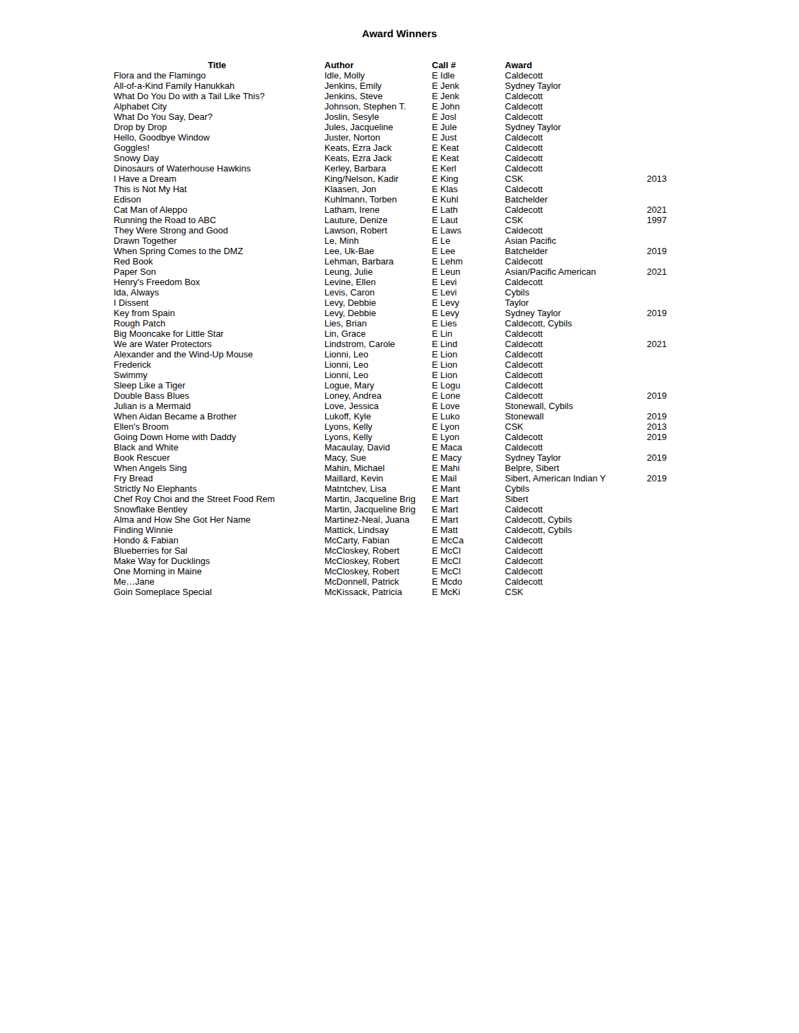Award Winners
| Title | Author | Call # | Award | |
| --- | --- | --- | --- | --- |
| Flora and the Flamingo | Idle, Molly | E Idle | Caldecott | |
| All-of-a-Kind Family Hanukkah | Jenkins, Emily | E Jenk | Sydney Taylor | |
| What Do You Do with a Tail Like This? | Jenkins, Steve | E Jenk | Caldecott | |
| Alphabet City | Johnson, Stephen T. | E John | Caldecott | |
| What Do You Say, Dear? | Joslin, Sesyle | E Josl | Caldecott | |
| Drop by Drop | Jules, Jacqueline | E Jule | Sydney Taylor | |
| Hello, Goodbye Window | Juster, Norton | E Just | Caldecott | |
| Goggles! | Keats, Ezra Jack | E Keat | Caldecott | |
| Snowy Day | Keats, Ezra Jack | E Keat | Caldecott | |
| Dinosaurs of Waterhouse Hawkins | Kerley, Barbara | E Kerl | Caldecott | |
| I Have a Dream | King/Nelson, Kadir | E King | CSK | 2013 |
| This is Not My Hat | Klaasen, Jon | E Klas | Caldecott | |
| Edison | Kuhlmann, Torben | E Kuhl | Batchelder | |
| Cat Man of Aleppo | Latham, Irene | E Lath | Caldecott | 2021 |
| Running the Road to ABC | Lauture, Denize | E Laut | CSK | 1997 |
| They Were Strong and Good | Lawson, Robert | E Laws | Caldecott | |
| Drawn Together | Le, Minh | E Le | Asian Pacific | |
| When Spring Comes to the DMZ | Lee, Uk-Bae | E Lee | Batchelder | 2019 |
| Red Book | Lehman, Barbara | E Lehm | Caldecott | |
| Paper Son | Leung, Julie | E Leun | Asian/Pacific American | 2021 |
| Henry's Freedom Box | Levine, Ellen | E Levi | Caldecott | |
| Ida, Always | Levis, Caron | E Levi | Cybils | |
| I Dissent | Levy, Debbie | E Levy | Taylor | |
| Key from Spain | Levy, Debbie | E Levy | Sydney Taylor | 2019 |
| Rough Patch | Lies, Brian | E Lies | Caldecott, Cybils | |
| Big Mooncake for Little Star | Lin, Grace | E Lin | Caldecott | |
| We are Water Protectors | Lindstrom, Carole | E Lind | Caldecott | 2021 |
| Alexander and the Wind-Up Mouse | Lionni, Leo | E Lion | Caldecott | |
| Frederick | Lionni, Leo | E Lion | Caldecott | |
| Swimmy | Lionni, Leo | E Lion | Caldecott | |
| Sleep Like a Tiger | Logue, Mary | E Logu | Caldecott | |
| Double Bass Blues | Loney, Andrea | E Lone | Caldecott | 2019 |
| Julian is a Mermaid | Love, Jessica | E Love | Stonewall, Cybils | |
| When Aidan Became a Brother | Lukoff, Kyle | E Luko | Stonewall | 2019 |
| Ellen's Broom | Lyons, Kelly | E Lyon | CSK | 2013 |
| Going Down Home with Daddy | Lyons, Kelly | E Lyon | Caldecott | 2019 |
| Black and White | Macaulay, David | E Maca | Caldecott | |
| Book Rescuer | Macy, Sue | E Macy | Sydney Taylor | 2019 |
| When Angels Sing | Mahin, Michael | E Mahi | Belpre, Sibert | |
| Fry Bread | Maillard, Kevin | E Mail | Sibert, American Indian Y | 2019 |
| Strictly No Elephants | Matntchev, Lisa | E Mant | Cybils | |
| Chef Roy Choi and the Street Food Rem | Martin, Jacqueline Brig | E Mart | Sibert | |
| Snowflake Bentley | Martin, Jacqueline Brig | E Mart | Caldecott | |
| Alma and How She Got Her Name | Martinez-Neal, Juana | E Mart | Caldecott, Cybils | |
| Finding Winnie | Mattick, Lindsay | E Matt | Caldecott, Cybils | |
| Hondo & Fabian | McCarty, Fabian | E McCa | Caldecott | |
| Blueberries for Sal | McCloskey, Robert | E McCl | Caldecott | |
| Make Way for Ducklings | McCloskey, Robert | E McCl | Caldecott | |
| One Morning in Maine | McCloskey, Robert | E McCl | Caldecott | |
| Me…Jane | McDonnell, Patrick | E Mcdo | Caldecott | |
| Goin Someplace Special | McKissack, Patricia | E McKi | CSK | |